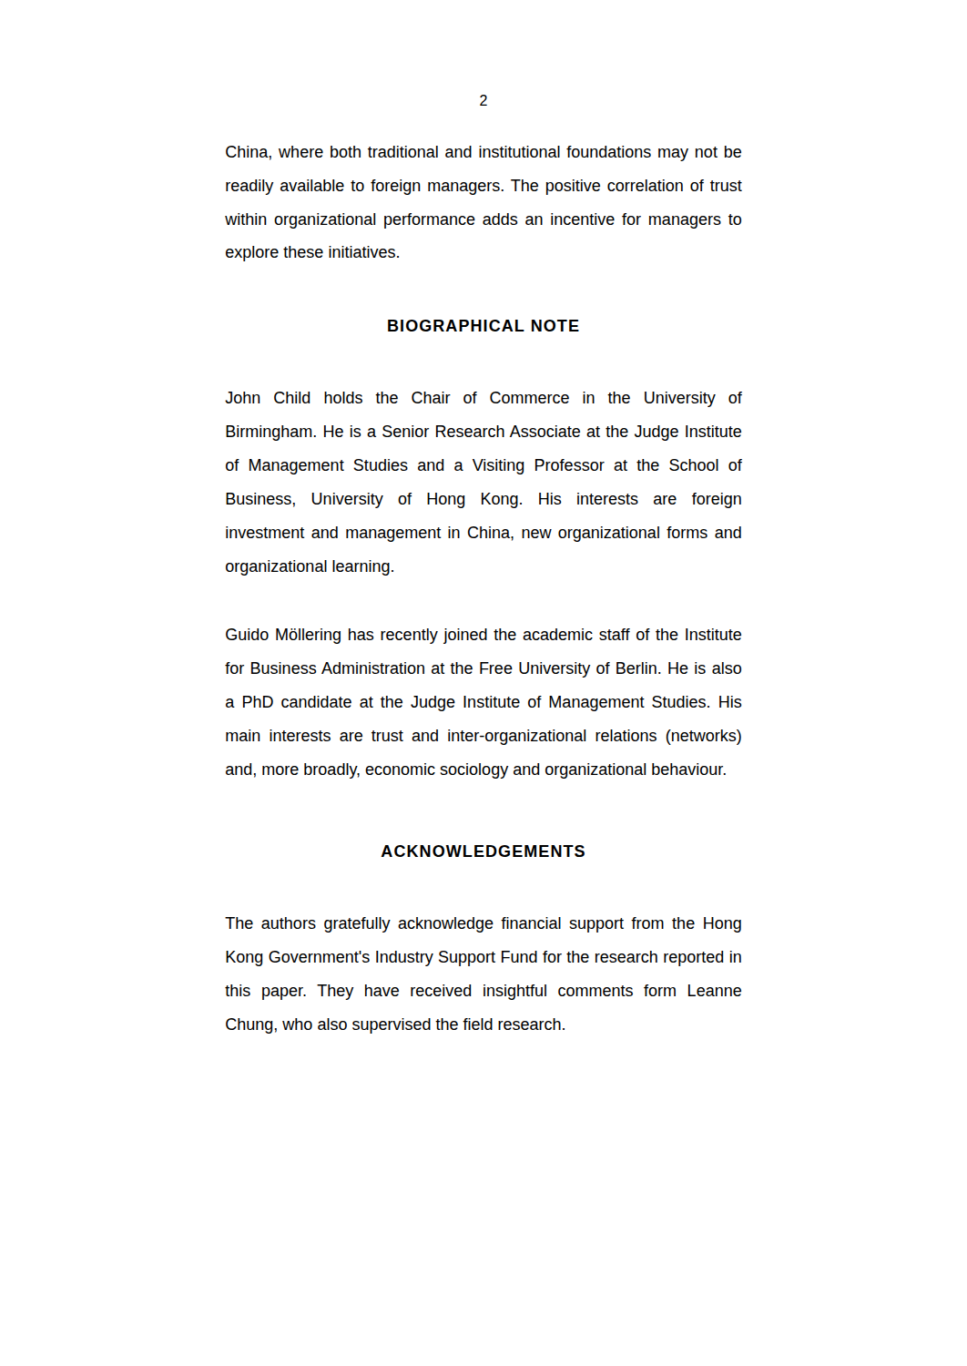2
China, where both traditional and institutional foundations may not be readily available to foreign managers. The positive correlation of trust within organizational performance adds an incentive for managers to explore these initiatives.
BIOGRAPHICAL NOTE
John Child holds the Chair of Commerce in the University of Birmingham. He is a Senior Research Associate at the Judge Institute of Management Studies and a Visiting Professor at the School of Business, University of Hong Kong. His interests are foreign investment and management in China, new organizational forms and organizational learning.
Guido Möllering has recently joined the academic staff of the Institute for Business Administration at the Free University of Berlin. He is also a PhD candidate at the Judge Institute of Management Studies. His main interests are trust and inter-organizational relations (networks) and, more broadly, economic sociology and organizational behaviour.
ACKNOWLEDGEMENTS
The authors gratefully acknowledge financial support from the Hong Kong Government's Industry Support Fund for the research reported in this paper. They have received insightful comments form Leanne Chung, who also supervised the field research.